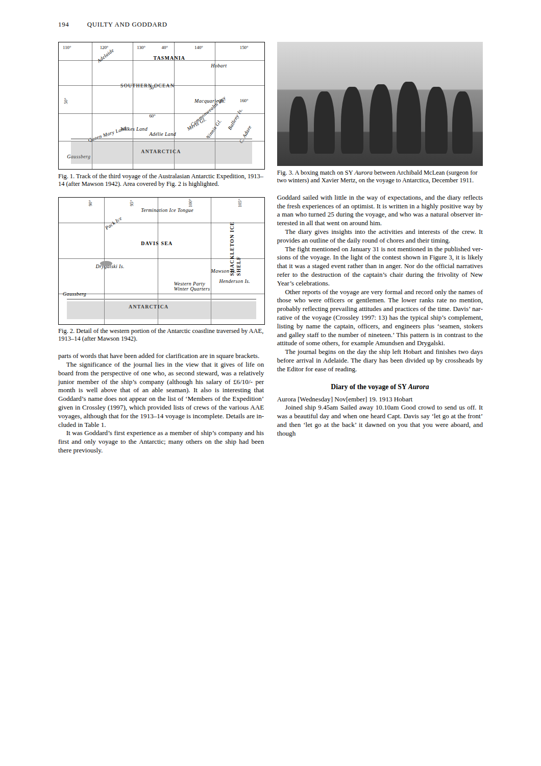194 QUILTY AND GODDARD
110° 120° 130° 40° 140° 150° TASMANIA Hobart Adelaide SOUTHERN OCEAN Macquarie Is. Commonwealth Bay Balleny Is. C. Adare Ninnis Gl. Mertz Gl. Adélie Land Wilkes Land Queen Mary Land ANTARCTICA Gaussberg 50° 50° 60° 160°
Fig. 1. Track of the third voyage of the Australasian Antarctic Expedition, 1913–14 (after Mawson 1942). Area covered by Fig. 2 is highlighted.
90° 95° 100° 105° Termination Ice Tongue Pack Ice DAVIS SEA SHACKLETON ICE SHELF Drygalski Is. Mawson Is. Henderson Is. Western Party Winter Quarters Gaussberg ANTARCTICA
Fig. 2. Detail of the western portion of the Antarctic coastline traversed by AAE, 1913–14 (after Mawson 1942).
parts of words that have been added for clarification are in square brackets.
The significance of the journal lies in the view that it gives of life on board from the perspective of one who, as second steward, was a relatively junior member of the ship’s company (although his salary of £6/10/- per month is well above that of an able seaman). It also is interesting that Goddard’s name does not appear on the list of ‘Members of the Expedition’ given in Crossley (1997), which provided lists of crews of the various AAE voyages, although that for the 1913–14 voyage is incomplete. Details are included in Table 1.
It was Goddard’s first experience as a member of ship’s company and his first and only voyage to the Antarctic; many others on the ship had been there previously.
Fig. 3. A boxing match on SY Aurora between Archibald McLean (surgeon for two winters) and Xavier Mertz, on the voyage to Antarctica, December 1911.
Goddard sailed with little in the way of expectations, and the diary reflects the fresh experiences of an optimist. It is written in a highly positive way by a man who turned 25 during the voyage, and who was a natural observer interested in all that went on around him.
The diary gives insights into the activities and interests of the crew. It provides an outline of the daily round of chores and their timing.
The fight mentioned on January 31 is not mentioned in the published versions of the voyage. In the light of the contest shown in Figure 3, it is likely that it was a staged event rather than in anger. Nor do the official narratives refer to the destruction of the captain’s chair during the frivolity of New Year’s celebrations.
Other reports of the voyage are very formal and record only the names of those who were officers or gentlemen. The lower ranks rate no mention, probably reflecting prevailing attitudes and practices of the time. Davis’ narrative of the voyage (Crossley 1997: 13) has the typical ship’s complement, listing by name the captain, officers, and engineers plus ‘seamen, stokers and galley staff to the number of nineteen.’ This pattern is in contrast to the attitude of some others, for example Amundsen and Drygalski.
The journal begins on the day the ship left Hobart and finishes two days before arrival in Adelaide. The diary has been divided up by crossheads by the Editor for ease of reading.
Diary of the voyage of SY Aurora
Aurora [Wednesday] Nov[ember] 19. 1913 Hobart
Joined ship 9.45am Sailed away 10.10am Good crowd to send us off. It was a beautiful day and when one heard Capt. Davis say ‘let go at the front’ and then ‘let go at the back’ it dawned on you that you were aboard, and though